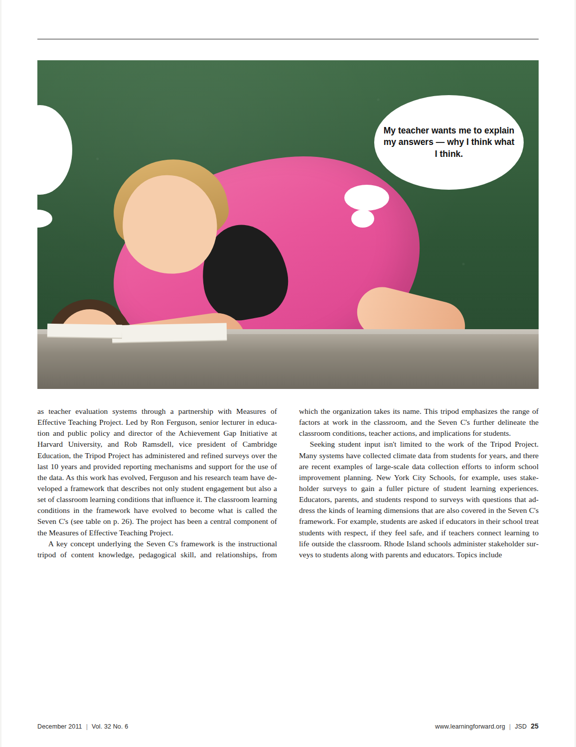My teacher wants me to explain my answers — why I think what I think.
as teacher evaluation systems through a partnership with Measures of Effective Teaching Project. Led by Ron Ferguson, senior lecturer in education and public policy and director of the Achievement Gap Initiative at Harvard University, and Rob Ramsdell, vice president of Cambridge Education, the Tripod Project has administered and refined surveys over the last 10 years and provided reporting mechanisms and support for the use of the data. As this work has evolved, Ferguson and his research team have developed a framework that describes not only student engagement but also a set of classroom learning conditions that influence it. The classroom learning conditions in the framework have evolved to become what is called the Seven C's (see table on p. 26). The project has been a central component of the Measures of Effective Teaching Project.
A key concept underlying the Seven C's framework is the instructional tripod of content knowledge, pedagogical skill, and relationships, from which the organization takes its name. This tripod emphasizes the range of factors at work in the classroom, and the Seven C's further delineate the classroom conditions, teacher actions, and implications for students.
Seeking student input isn't limited to the work of the Tripod Project. Many systems have collected climate data from students for years, and there are recent examples of large-scale data collection efforts to inform school improvement planning. New York City Schools, for example, uses stakeholder surveys to gain a fuller picture of student learning experiences. Educators, parents, and students respond to surveys with questions that address the kinds of learning dimensions that are also covered in the Seven C's framework. For example, students are asked if educators in their school treat students with respect, if they feel safe, and if teachers connect learning to life outside the classroom. Rhode Island schools administer stakeholder surveys to students along with parents and educators. Topics include
December 2011|Vol. 32 No. 6
www.learningforward.org|JSD25